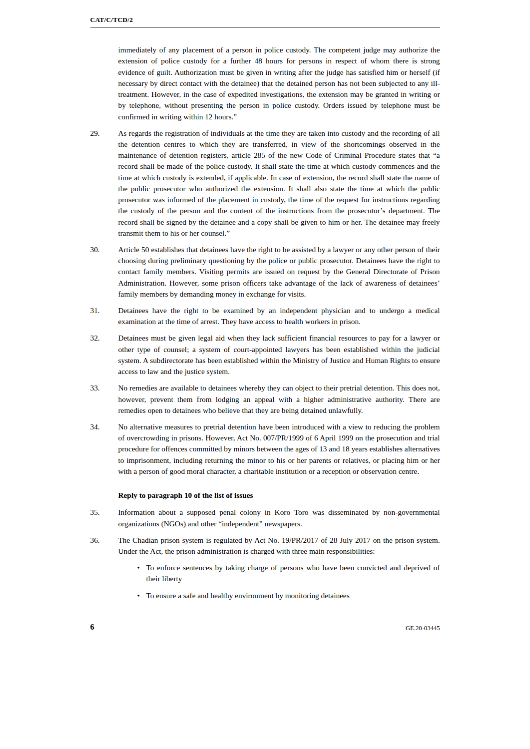CAT/C/TCD/2
immediately of any placement of a person in police custody. The competent judge may authorize the extension of police custody for a further 48 hours for persons in respect of whom there is strong evidence of guilt. Authorization must be given in writing after the judge has satisfied him or herself (if necessary by direct contact with the detainee) that the detained person has not been subjected to any ill-treatment. However, in the case of expedited investigations, the extension may be granted in writing or by telephone, without presenting the person in police custody. Orders issued by telephone must be confirmed in writing within 12 hours.”
29.
As regards the registration of individuals at the time they are taken into custody and the recording of all the detention centres to which they are transferred, in view of the shortcomings observed in the maintenance of detention registers, article 285 of the new Code of Criminal Procedure states that “a record shall be made of the police custody. It shall state the time at which custody commences and the time at which custody is extended, if applicable. In case of extension, the record shall state the name of the public prosecutor who authorized the extension. It shall also state the time at which the public prosecutor was informed of the placement in custody, the time of the request for instructions regarding the custody of the person and the content of the instructions from the prosecutor’s department. The record shall be signed by the detainee and a copy shall be given to him or her. The detainee may freely transmit them to his or her counsel.”
30.
Article 50 establishes that detainees have the right to be assisted by a lawyer or any other person of their choosing during preliminary questioning by the police or public prosecutor. Detainees have the right to contact family members. Visiting permits are issued on request by the General Directorate of Prison Administration. However, some prison officers take advantage of the lack of awareness of detainees’ family members by demanding money in exchange for visits.
31.
Detainees have the right to be examined by an independent physician and to undergo a medical examination at the time of arrest. They have access to health workers in prison.
32.
Detainees must be given legal aid when they lack sufficient financial resources to pay for a lawyer or other type of counsel; a system of court-appointed lawyers has been established within the judicial system. A subdirectorate has been established within the Ministry of Justice and Human Rights to ensure access to law and the justice system.
33.
No remedies are available to detainees whereby they can object to their pretrial detention. This does not, however, prevent them from lodging an appeal with a higher administrative authority. There are remedies open to detainees who believe that they are being detained unlawfully.
34.
No alternative measures to pretrial detention have been introduced with a view to reducing the problem of overcrowding in prisons. However, Act No. 007/PR/1999 of 6 April 1999 on the prosecution and trial procedure for offences committed by minors between the ages of 13 and 18 years establishes alternatives to imprisonment, including returning the minor to his or her parents or relatives, or placing him or her with a person of good moral character, a charitable institution or a reception or observation centre.
Reply to paragraph 10 of the list of issues
35.
Information about a supposed penal colony in Koro Toro was disseminated by non-governmental organizations (NGOs) and other “independent” newspapers.
36.
The Chadian prison system is regulated by Act No. 19/PR/2017 of 28 July 2017 on the prison system. Under the Act, the prison administration is charged with three main responsibilities:
To enforce sentences by taking charge of persons who have been convicted and deprived of their liberty
To ensure a safe and healthy environment by monitoring detainees
6 GE.20-03445